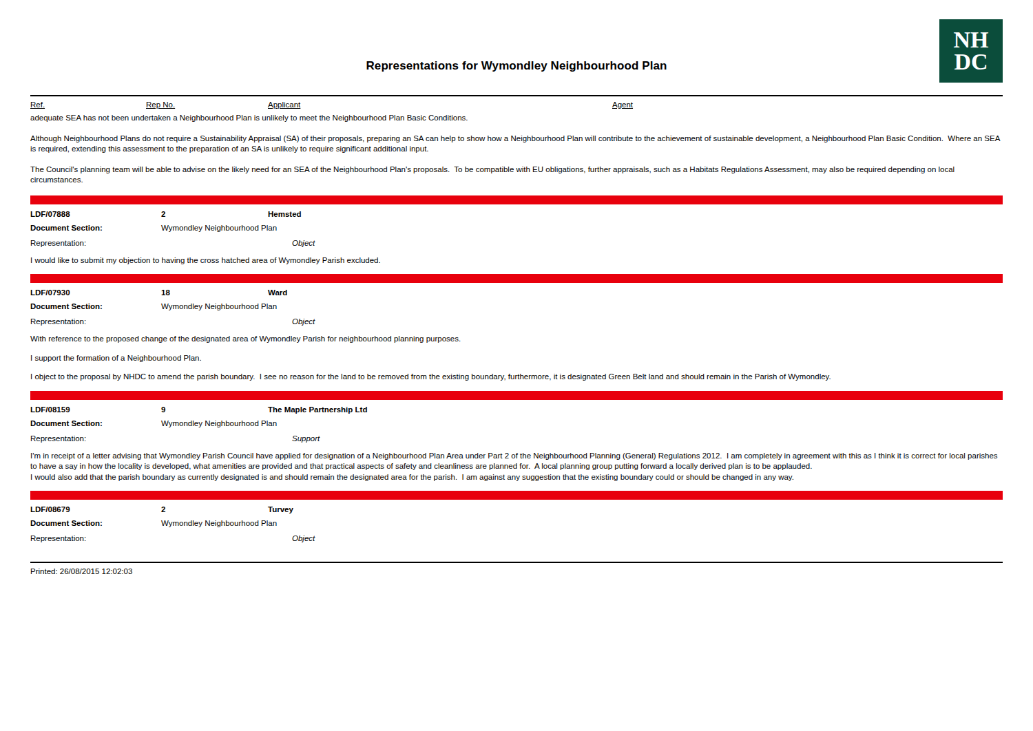NH DC
Representations for Wymondley Neighbourhood Plan
Ref. Rep No. Applicant Agent
adequate SEA has not been undertaken a Neighbourhood Plan is unlikely to meet the Neighbourhood Plan Basic Conditions.
Although Neighbourhood Plans do not require a Sustainability Appraisal (SA) of their proposals, preparing an SA can help to show how a Neighbourhood Plan will contribute to the achievement of sustainable development, a Neighbourhood Plan Basic Condition. Where an SEA is required, extending this assessment to the preparation of an SA is unlikely to require significant additional input.
The Council's planning team will be able to advise on the likely need for an SEA of the Neighbourhood Plan's proposals. To be compatible with EU obligations, further appraisals, such as a Habitats Regulations Assessment, may also be required depending on local circumstances.
LDF/07888 2 Hemsted
Document Section: Wymondley Neighbourhood Plan
Representation: Object
I would like to submit my objection to having the cross hatched area of Wymondley Parish excluded.
LDF/07930 18 Ward
Document Section: Wymondley Neighbourhood Plan
Representation: Object
With reference to the proposed change of the designated area of Wymondley Parish for neighbourhood planning purposes.
I support the formation of a Neighbourhood Plan.
I object to the proposal by NHDC to amend the parish boundary. I see no reason for the land to be removed from the existing boundary, furthermore, it is designated Green Belt land and should remain in the Parish of Wymondley.
LDF/08159 9 The Maple Partnership Ltd
Document Section: Wymondley Neighbourhood Plan
Representation: Support
I'm in receipt of a letter advising that Wymondley Parish Council have applied for designation of a Neighbourhood Plan Area under Part 2 of the Neighbourhood Planning (General) Regulations 2012. I am completely in agreement with this as I think it is correct for local parishes to have a say in how the locality is developed, what amenities are provided and that practical aspects of safety and cleanliness are planned for. A local planning group putting forward a locally derived plan is to be applauded.
I would also add that the parish boundary as currently designated is and should remain the designated area for the parish. I am against any suggestion that the existing boundary could or should be changed in any way.
LDF/08679 2 Turvey
Document Section: Wymondley Neighbourhood Plan
Representation: Object
Printed: 26/08/2015 12:02:03